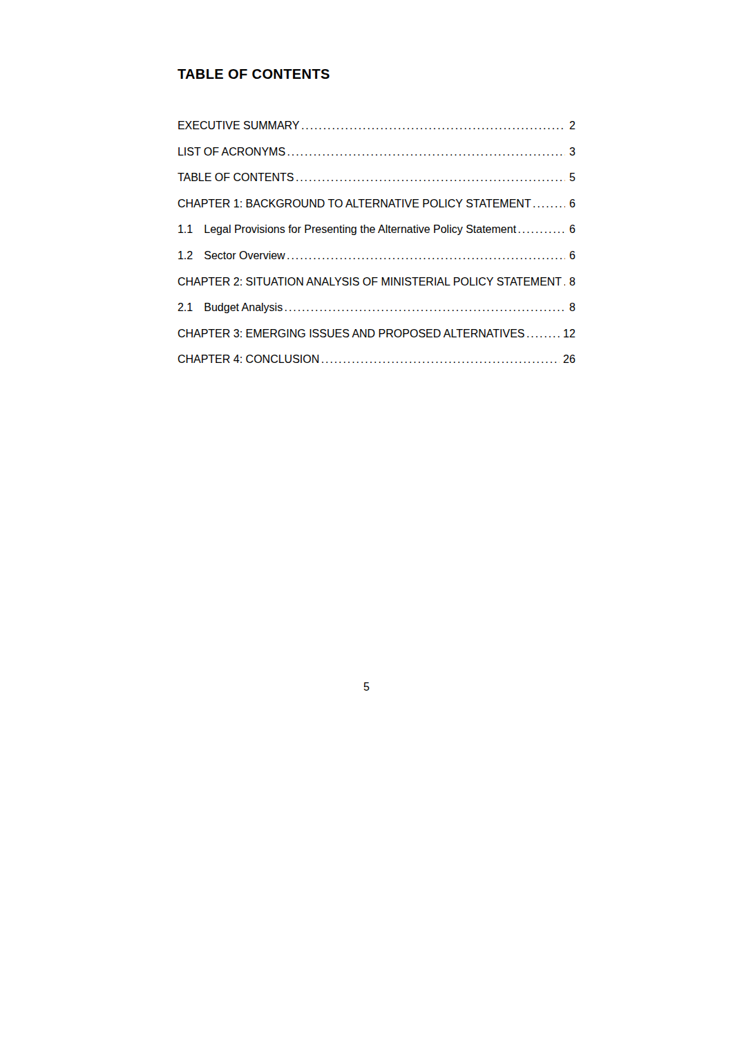TABLE OF CONTENTS
EXECUTIVE SUMMARY .................................................................................................................. 2
LIST OF ACRONYMS .................................................................................................................. 3
TABLE OF CONTENTS .................................................................................................................. 5
CHAPTER 1: BACKGROUND TO ALTERNATIVE POLICY STATEMENT .................................................................................................................. 6
1.1 Legal Provisions for Presenting the Alternative Policy Statement .................................................................................................................. 6
1.2 Sector Overview .................................................................................................................. 6
CHAPTER 2: SITUATION ANALYSIS OF MINISTERIAL POLICY STATEMENT .................................................................................................................. 8
2.1 Budget Analysis .................................................................................................................. 8
CHAPTER 3: EMERGING ISSUES AND PROPOSED ALTERNATIVES .................................................................................................................. 12
CHAPTER 4: CONCLUSION .................................................................................................................. 26
5